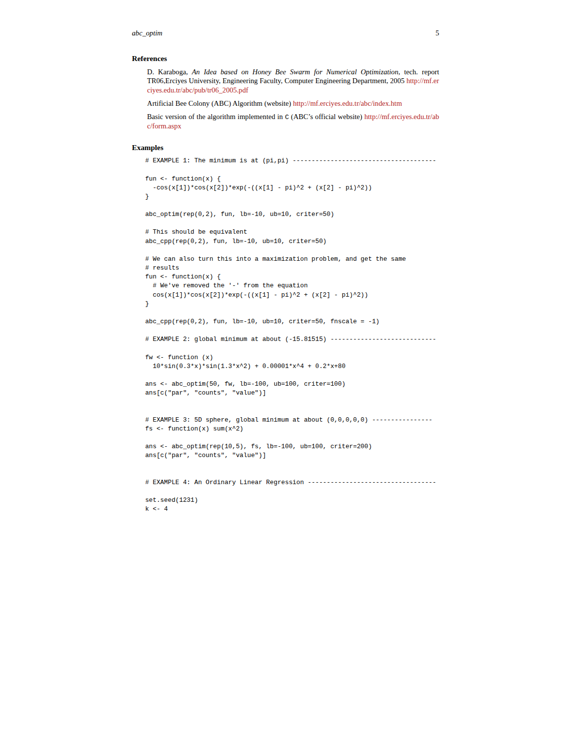abc_optim 5
References
D. Karaboga, An Idea based on Honey Bee Swarm for Numerical Optimization, tech. report TR06,Erciyes University, Engineering Faculty, Computer Engineering Department, 2005 http://mf.erciyes.edu.tr/abc/pub/tr06_2005.pdf
Artificial Bee Colony (ABC) Algorithm (website) http://mf.erciyes.edu.tr/abc/index.htm
Basic version of the algorithm implemented in C (ABC’s official website) http://mf.erciyes.edu.tr/abc/form.aspx
Examples
# EXAMPLE 1: The minimum is at (pi,pi) --------------------------------------

fun <- function(x) {
  -cos(x[1])*cos(x[2])*exp(-((x[1] - pi)^2 + (x[2] - pi)^2))
}

abc_optim(rep(0,2), fun, lb=-10, ub=10, criter=50)

# This should be equivalent
abc_cpp(rep(0,2), fun, lb=-10, ub=10, criter=50)

# We can also turn this into a maximization problem, and get the same
# results
fun <- function(x) {
  # We've removed the '-' from the equation
  cos(x[1])*cos(x[2])*exp(-((x[1] - pi)^2 + (x[2] - pi)^2))
}

abc_cpp(rep(0,2), fun, lb=-10, ub=10, criter=50, fnscale = -1)

# EXAMPLE 2: global minimum at about (-15.81515) ----------------------------

fw <- function (x)
  10*sin(0.3*x)*sin(1.3*x^2) + 0.00001*x^4 + 0.2*x+80

ans <- abc_optim(50, fw, lb=-100, ub=100, criter=100)
ans[c("par", "counts", "value")]


# EXAMPLE 3: 5D sphere, global minimum at about (0,0,0,0,0) ----------------
fs <- function(x) sum(x^2)

ans <- abc_optim(rep(10,5), fs, lb=-100, ub=100, criter=200)
ans[c("par", "counts", "value")]


# EXAMPLE 4: An Ordinary Linear Regression ----------------------------------

set.seed(1231)
k <- 4